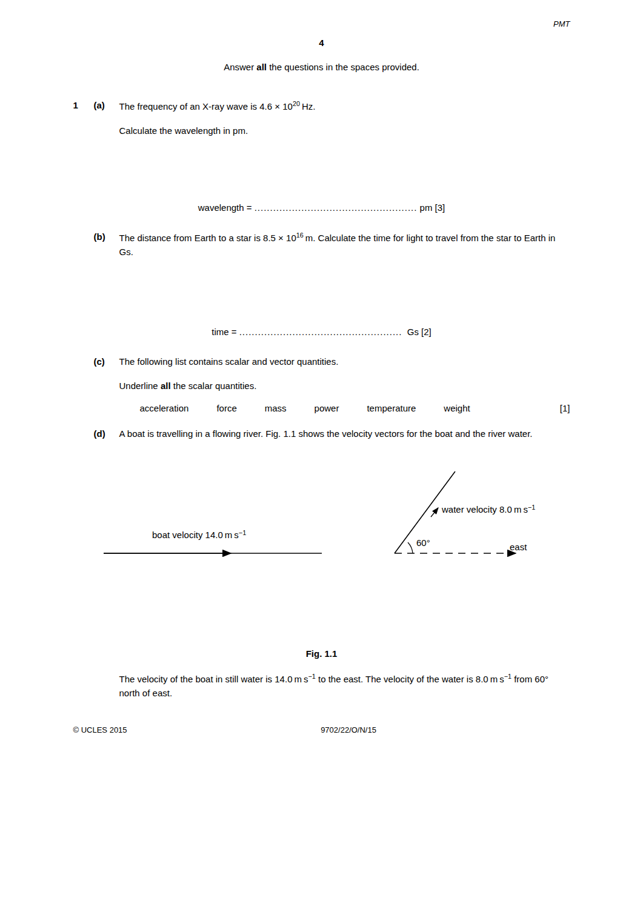PMT
4
Answer all the questions in the spaces provided.
1
(a)
The frequency of an X-ray wave is 4.6 × 1020 Hz.
Calculate the wavelength in pm.
wavelength = .................................................... pm [3]
(b)
The distance from Earth to a star is 8.5 × 1016 m. Calculate the time for light to travel from the star to Earth in Gs.
time = .................................................... Gs [2]
(c)
The following list contains scalar and vector quantities.
Underline all the scalar quantities.
acceleration force mass power temperature weight [1]
(d)
A boat is travelling in a flowing river. Fig. 1.1 shows the velocity vectors for the boat and the river water.
boat velocity 14.0 m s−1 water velocity 8.0 m s−1 60° east
Fig. 1.1
The velocity of the boat in still water is 14.0 m s−1 to the east. The velocity of the water is 8.0 m s−1 from 60° north of east.
© UCLES 2015 9702/22/O/N/15